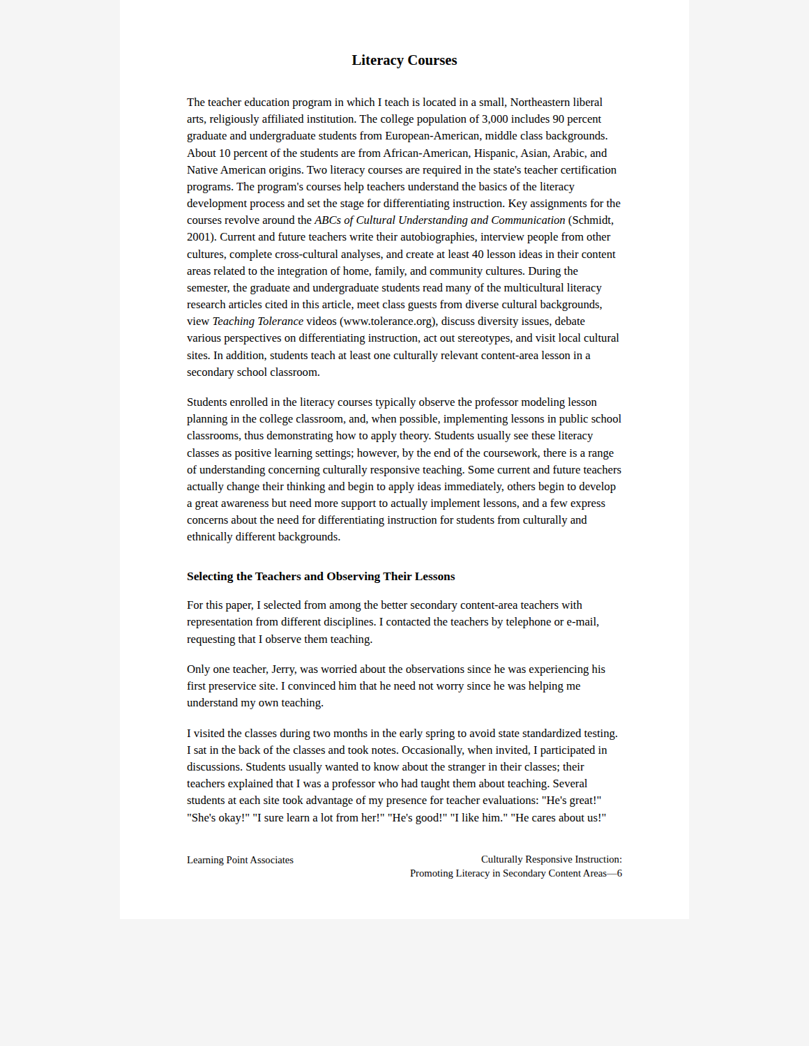Literacy Courses
The teacher education program in which I teach is located in a small, Northeastern liberal arts, religiously affiliated institution. The college population of 3,000 includes 90 percent graduate and undergraduate students from European-American, middle class backgrounds. About 10 percent of the students are from African-American, Hispanic, Asian, Arabic, and Native American origins. Two literacy courses are required in the state's teacher certification programs. The program's courses help teachers understand the basics of the literacy development process and set the stage for differentiating instruction. Key assignments for the courses revolve around the ABCs of Cultural Understanding and Communication (Schmidt, 2001). Current and future teachers write their autobiographies, interview people from other cultures, complete cross-cultural analyses, and create at least 40 lesson ideas in their content areas related to the integration of home, family, and community cultures. During the semester, the graduate and undergraduate students read many of the multicultural literacy research articles cited in this article, meet class guests from diverse cultural backgrounds, view Teaching Tolerance videos (www.tolerance.org), discuss diversity issues, debate various perspectives on differentiating instruction, act out stereotypes, and visit local cultural sites. In addition, students teach at least one culturally relevant content-area lesson in a secondary school classroom.
Students enrolled in the literacy courses typically observe the professor modeling lesson planning in the college classroom, and, when possible, implementing lessons in public school classrooms, thus demonstrating how to apply theory. Students usually see these literacy classes as positive learning settings; however, by the end of the coursework, there is a range of understanding concerning culturally responsive teaching. Some current and future teachers actually change their thinking and begin to apply ideas immediately, others begin to develop a great awareness but need more support to actually implement lessons, and a few express concerns about the need for differentiating instruction for students from culturally and ethnically different backgrounds.
Selecting the Teachers and Observing Their Lessons
For this paper, I selected from among the better secondary content-area teachers with representation from different disciplines. I contacted the teachers by telephone or e-mail, requesting that I observe them teaching.
Only one teacher, Jerry, was worried about the observations since he was experiencing his first preservice site. I convinced him that he need not worry since he was helping me understand my own teaching.
I visited the classes during two months in the early spring to avoid state standardized testing. I sat in the back of the classes and took notes. Occasionally, when invited, I participated in discussions. Students usually wanted to know about the stranger in their classes; their teachers explained that I was a professor who had taught them about teaching. Several students at each site took advantage of my presence for teacher evaluations: "He's great!" "She's okay!" "I sure learn a lot from her!" "He's good!" "I like him." "He cares about us!"
Learning Point Associates
Culturally Responsive Instruction:
Promoting Literacy in Secondary Content Areas—6